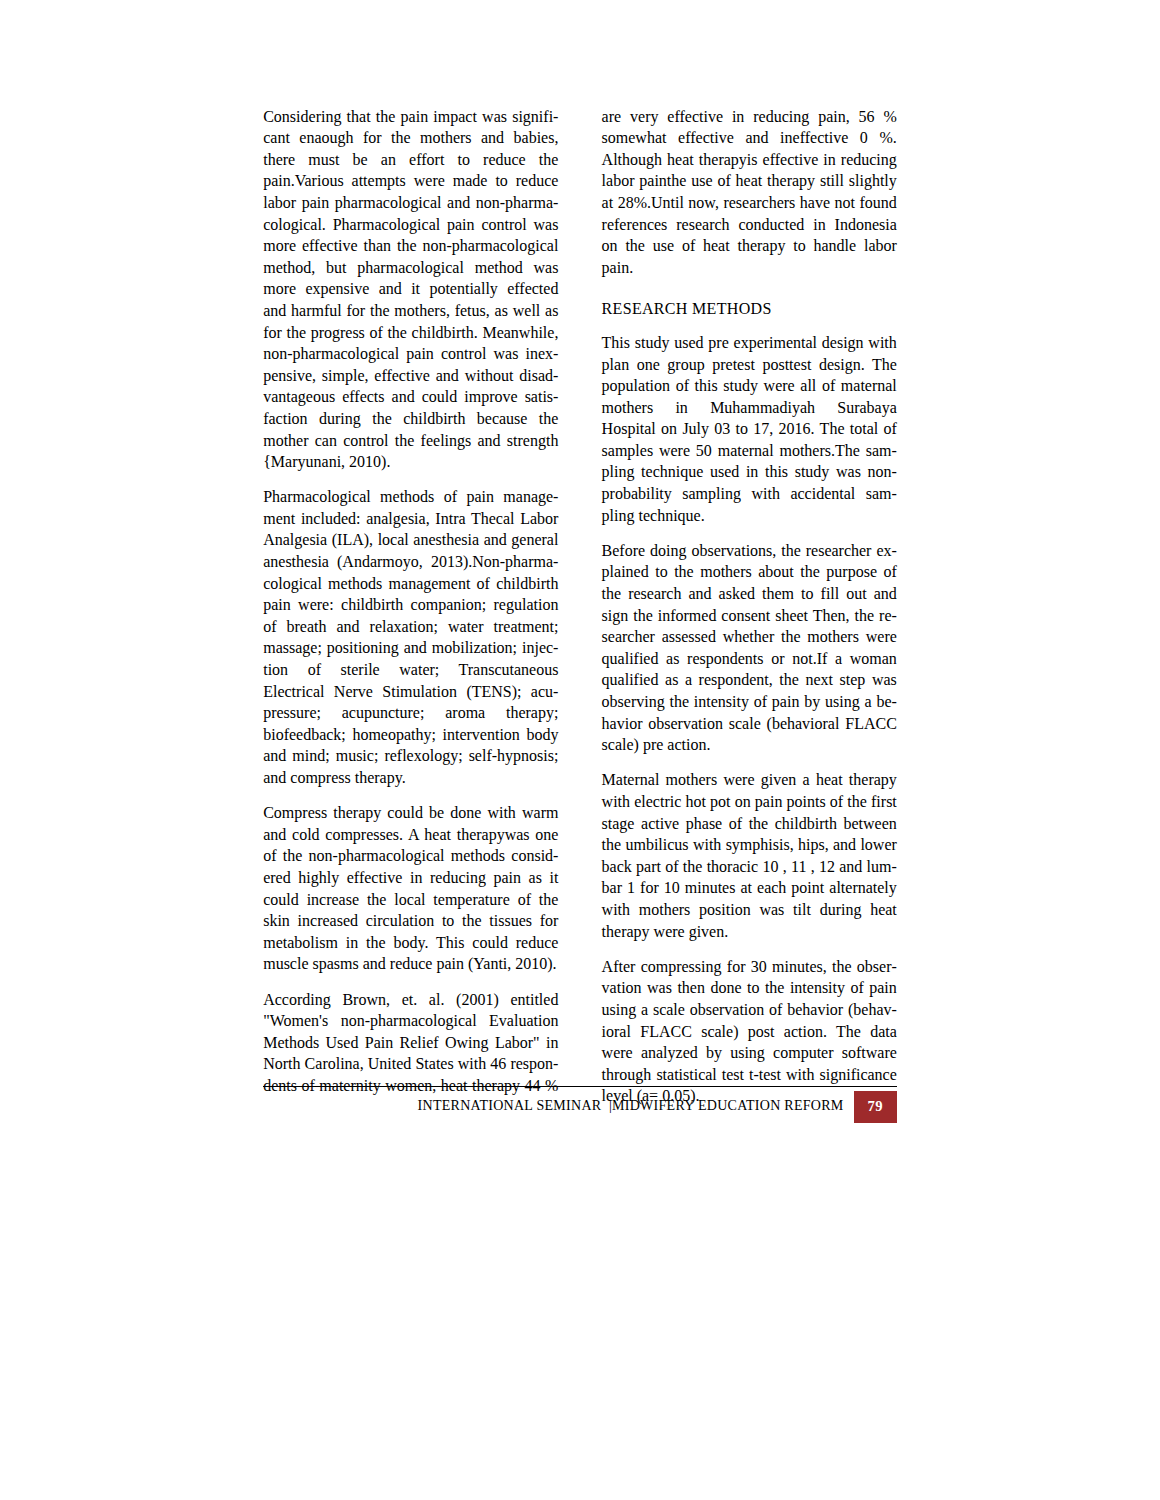Considering that the pain impact was significant enaough for the mothers and babies, there must be an effort to reduce the pain.Various attempts were made to reduce labor pain pharmacological and non-pharmacological. Pharmacological pain control was more effective than the non-pharmacological method, but pharmacological method was more expensive and it potentially effected and harmful for the mothers, fetus, as well as for the progress of the childbirth. Meanwhile, non-pharmacological pain control was inexpensive, simple, effective and without disadvantageous effects and could improve satisfaction during the childbirth because the mother can control the feelings and strength {Maryunani, 2010).
Pharmacological methods of pain management included: analgesia, Intra Thecal Labor Analgesia (ILA), local anesthesia and general anesthesia (Andarmoyo, 2013).Non-pharmacological methods management of childbirth pain were: childbirth companion; regulation of breath and relaxation; water treatment; massage; positioning and mobilization; injection of sterile water; Transcutaneous Electrical Nerve Stimulation (TENS); acupressure; acupuncture; aroma therapy; biofeedback; homeopathy; intervention body and mind; music; reflexology; self-hypnosis; and compress therapy.
Compress therapy could be done with warm and cold compresses. A heat therapywas one of the non-pharmacological methods considered highly effective in reducing pain as it could increase the local temperature of the skin increased circulation to the tissues for metabolism in the body. This could reduce muscle spasms and reduce pain (Yanti, 2010).
According Brown, et. al. (2001) entitled "Women's non-pharmacological Evaluation Methods Used Pain Relief Owing Labor" in North Carolina, United States with 46 respondents of maternity women, heat therapy 44 % are very effective in reducing pain, 56 % somewhat effective and ineffective 0 %. Although heat therapyis effective in reducing labor painthe use of heat therapy still slightly at 28%.Until now, researchers have not found references research conducted in Indonesia on the use of heat therapy to handle labor pain.
Research Methods
This study used pre experimental design with plan one group pretest posttest design. The population of this study were all of maternal mothers in Muhammadiyah Surabaya Hospital on July 03 to 17, 2016. The total of samples were 50 maternal mothers.The sampling technique used in this study was non-probability sampling with accidental sampling technique.
Before doing observations, the researcher explained to the mothers about the purpose of the research and asked them to fill out and sign the informed consent sheet Then, the researcher assessed whether the mothers were qualified as respondents or not.If a woman qualified as a respondent, the next step was observing the intensity of pain by using a behavior observation scale (behavioral FLACC scale) pre action.
Maternal mothers were given a heat therapy with electric hot pot on pain points of the first stage active phase of the childbirth between the umbilicus with symphisis, hips, and lower back part of the thoracic 10 , 11 , 12 and lumbar 1 for 10 minutes at each point alternately with mothers position was tilt during heat therapy were given.
After compressing for 30 minutes, the observation was then done to the intensity of pain using a scale observation of behavior (behavioral FLACC scale) post action. The data were analyzed by using computer software through statistical test t-test with significance level (a= 0.05).
INTERNATIONAL SEMINAR |MIDWIFERY EDUCATION REFORM
79